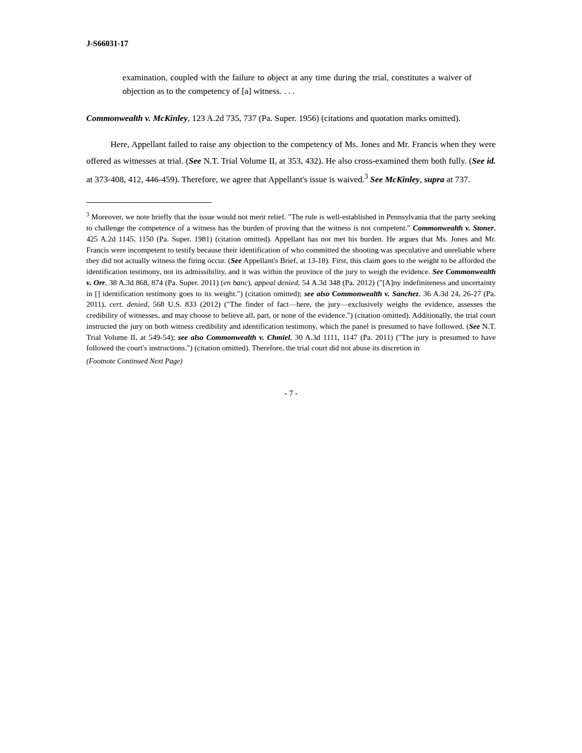J-S66031-17
examination, coupled with the failure to object at any time during the trial, constitutes a waiver of objection as to the competency of [a] witness. . . .
Commonwealth v. McKinley, 123 A.2d 735, 737 (Pa. Super. 1956) (citations and quotation marks omitted).
Here, Appellant failed to raise any objection to the competency of Ms. Jones and Mr. Francis when they were offered as witnesses at trial. (See N.T. Trial Volume II, at 353, 432). He also cross-examined them both fully. (See id. at 373-408, 412, 446-459). Therefore, we agree that Appellant's issue is waived.3 See McKinley, supra at 737.
3 Moreover, we note briefly that the issue would not merit relief. "The rule is well-established in Pennsylvania that the party seeking to challenge the competence of a witness has the burden of proving that the witness is not competent." Commonwealth v. Stoner, 425 A.2d 1145, 1150 (Pa. Super. 1981) (citation omitted). Appellant has not met his burden. He argues that Ms. Jones and Mr. Francis were incompetent to testify because their identification of who committed the shooting was speculative and unreliable where they did not actually witness the firing occur. (See Appellant's Brief, at 13-18). First, this claim goes to the weight to be afforded the identification testimony, not its admissibility, and it was within the province of the jury to weigh the evidence. See Commonwealth v. Orr, 38 A.3d 868, 874 (Pa. Super. 2011) (en banc), appeal denied, 54 A.3d 348 (Pa. 2012) ("[A]ny indefiniteness and uncertainty in [] identification testimony goes to its weight.") (citation omitted); see also Commonwealth v. Sanchez, 36 A.3d 24, 26-27 (Pa. 2011), cert. denied, 568 U.S. 833 (2012) ("The finder of fact—here, the jury—exclusively weighs the evidence, assesses the credibility of witnesses, and may choose to believe all, part, or none of the evidence.") (citation omitted). Additionally, the trial court instructed the jury on both witness credibility and identification testimony, which the panel is presumed to have followed. (See N.T. Trial Volume II, at 549-54); see also Commonwealth v. Chmiel, 30 A.3d 1111, 1147 (Pa. 2011) ("The jury is presumed to have followed the court's instructions.") (citation omitted). Therefore, the trial court did not abuse its discretion in
(Footnote Continued Next Page)
- 7 -